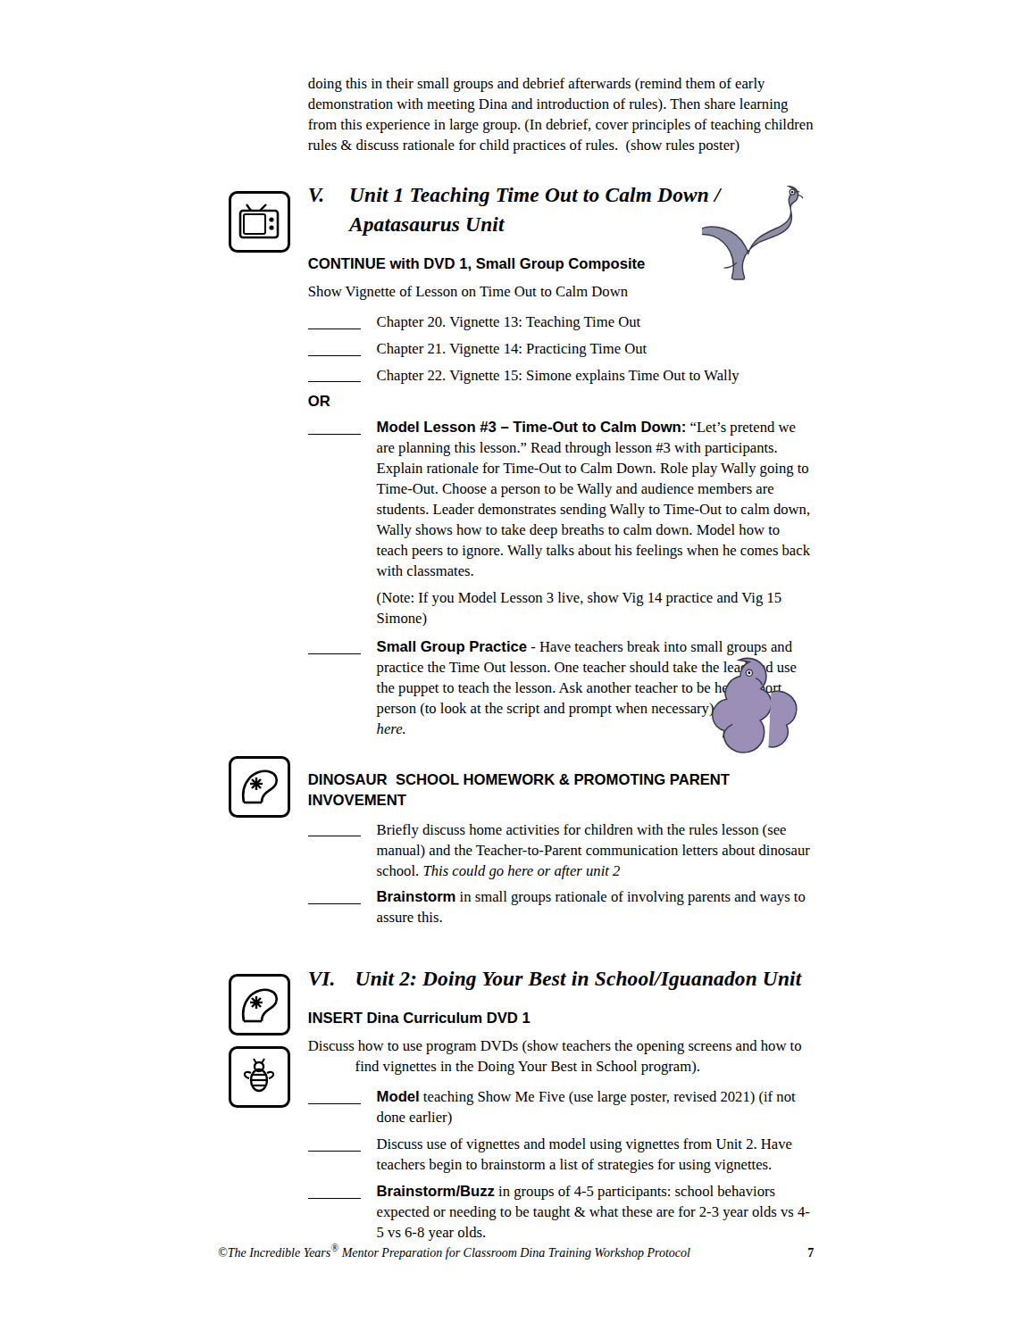doing this in their small groups and debrief afterwards (remind them of early demonstration with meeting Dina and introduction of rules). Then share learning from this experience in large group. (In debrief, cover principles of teaching children rules & discuss rationale for child practices of rules. (show rules poster)
V.
Unit 1 Teaching Time Out to Calm Down / Apatasaurus Unit
CONTINUE with DVD 1, Small Group Composite
Show Vignette of Lesson on Time Out to Calm Down
Chapter 20. Vignette 13: Teaching Time Out
Chapter 21. Vignette 14: Practicing Time Out
Chapter 22. Vignette 15: Simone explains Time Out to Wally
OR
Model Lesson #3 – Time-Out to Calm Down: “Let’s pretend we are planning this lesson.” Read through lesson #3 with participants. Explain rationale for Time-Out to Calm Down. Role play Wally going to Time-Out. Choose a person to be Wally and audience members are students. Leader demonstrates sending Wally to Time-Out to calm down, Wally shows how to take deep breaths to calm down. Model how to teach peers to ignore. Wally talks about his feelings when he comes back with classmates.
(Note: If you Model Lesson 3 live, show Vig 14 practice and Vig 15 Simone)
Small Group Practice - Have teachers break into small groups and practice the Time Out lesson. One teacher should take the lead and use the puppet to teach the lesson. Ask another teacher to be her support person (to look at the script and prompt when necessary). Use script here.
DINOSAUR SCHOOL HOMEWORK & PROMOTING PARENT INVOVEMENT
Briefly discuss home activities for children with the rules lesson (see manual) and the Teacher-to-Parent communication letters about dinosaur school. This could go here or after unit 2
Brainstorm in small groups rationale of involving parents and ways to assure this.
VI.
Unit 2: Doing Your Best in School/Iguanadon Unit
INSERT Dina Curriculum DVD 1
Discuss how to use program DVDs (show teachers the opening screens and how to find vignettes in the Doing Your Best in School program).
Model teaching Show Me Five (use large poster, revised 2021) (if not done earlier)
Discuss use of vignettes and model using vignettes from Unit 2. Have teachers begin to brainstorm a list of strategies for using vignettes.
Brainstorm/Buzz in groups of 4-5 participants: school behaviors expected or needing to be taught & what these are for 2-3 year olds vs 4-5 vs 6-8 year olds.
©The Incredible Years® Mentor Preparation for Classroom Dina Training Workshop Protocol 7